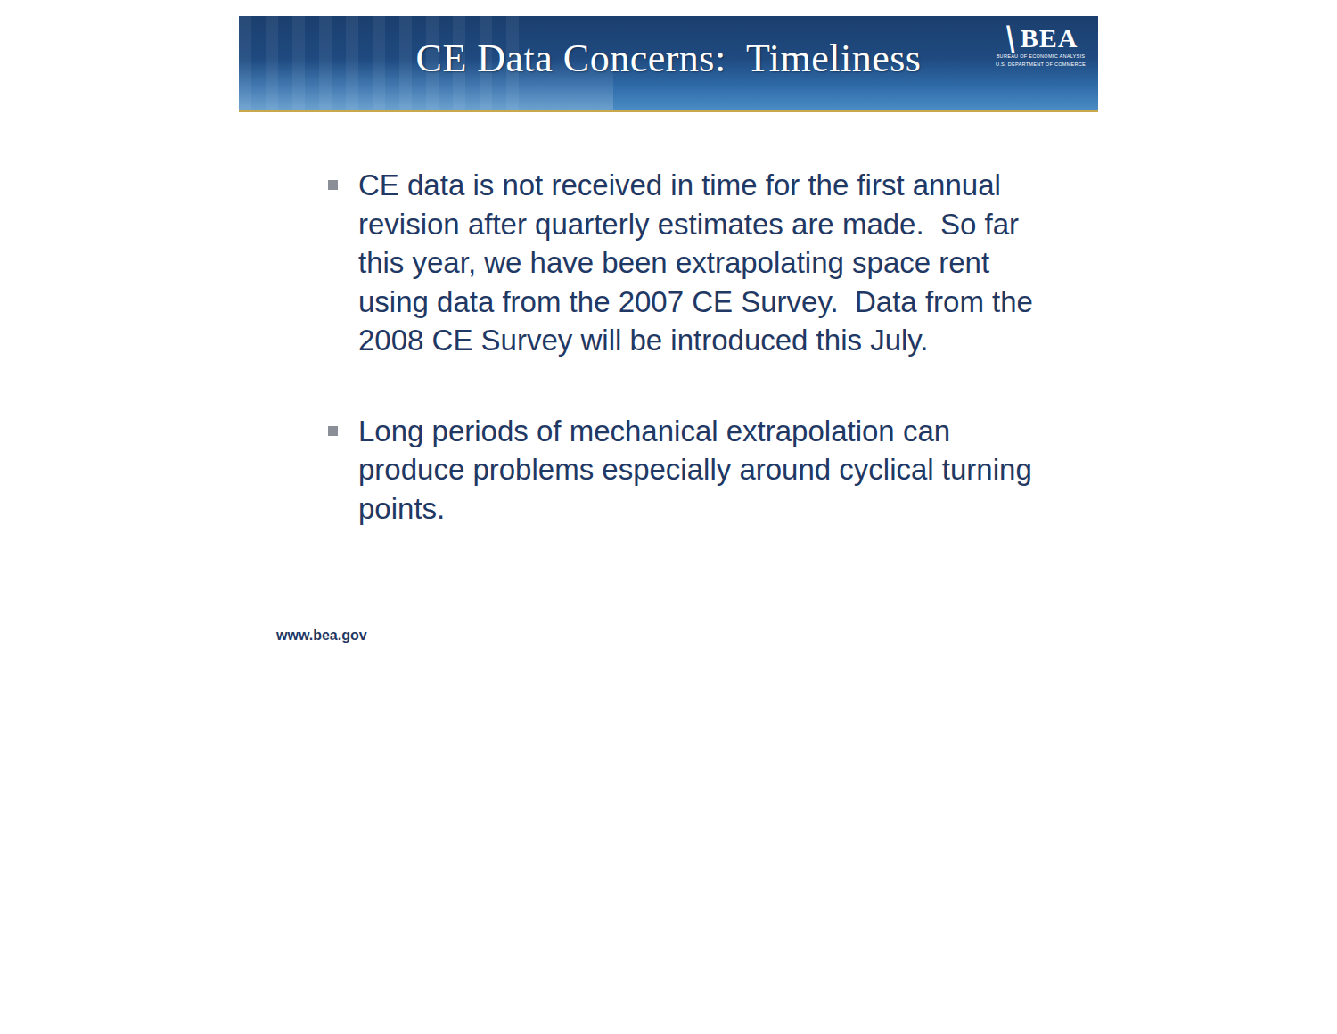CE Data Concerns: Timeliness
╲BEA
BUREAU OF ECONOMIC ANALYSIS
U.S. DEPARTMENT OF COMMERCE
CE data is not received in time for the first annual revision after quarterly estimates are made. So far this year, we have been extrapolating space rent using data from the 2007 CE Survey. Data from the 2008 CE Survey will be introduced this July.
Long periods of mechanical extrapolation can produce problems especially around cyclical turning points.
www.bea.gov